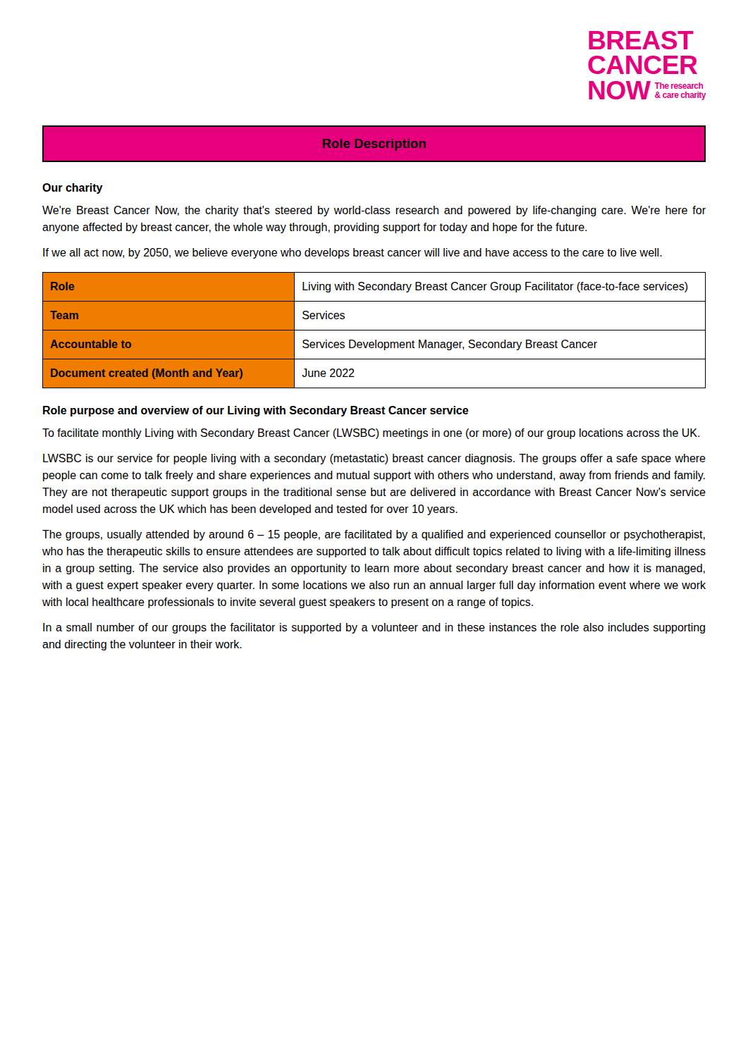BREAST
CANCER
NOWThe research
& care charity
Role Description
Our charity
We're Breast Cancer Now, the charity that's steered by world-class research and powered by life-changing care. We're here for anyone affected by breast cancer, the whole way through, providing support for today and hope for the future.
If we all act now, by 2050, we believe everyone who develops breast cancer will live and have access to the care to live well.
| Role | Living with Secondary Breast Cancer Group Facilitator (face-to-face services) |
| Team | Services |
| Accountable to | Services Development Manager, Secondary Breast Cancer |
| Document created (Month and Year) | June 2022 |
Role purpose and overview of our Living with Secondary Breast Cancer service
To facilitate monthly Living with Secondary Breast Cancer (LWSBC) meetings in one (or more) of our group locations across the UK.
LWSBC is our service for people living with a secondary (metastatic) breast cancer diagnosis. The groups offer a safe space where people can come to talk freely and share experiences and mutual support with others who understand, away from friends and family. They are not therapeutic support groups in the traditional sense but are delivered in accordance with Breast Cancer Now's service model used across the UK which has been developed and tested for over 10 years.
The groups, usually attended by around 6 – 15 people, are facilitated by a qualified and experienced counsellor or psychotherapist, who has the therapeutic skills to ensure attendees are supported to talk about difficult topics related to living with a life-limiting illness in a group setting. The service also provides an opportunity to learn more about secondary breast cancer and how it is managed, with a guest expert speaker every quarter. In some locations we also run an annual larger full day information event where we work with local healthcare professionals to invite several guest speakers to present on a range of topics.
In a small number of our groups the facilitator is supported by a volunteer and in these instances the role also includes supporting and directing the volunteer in their work.